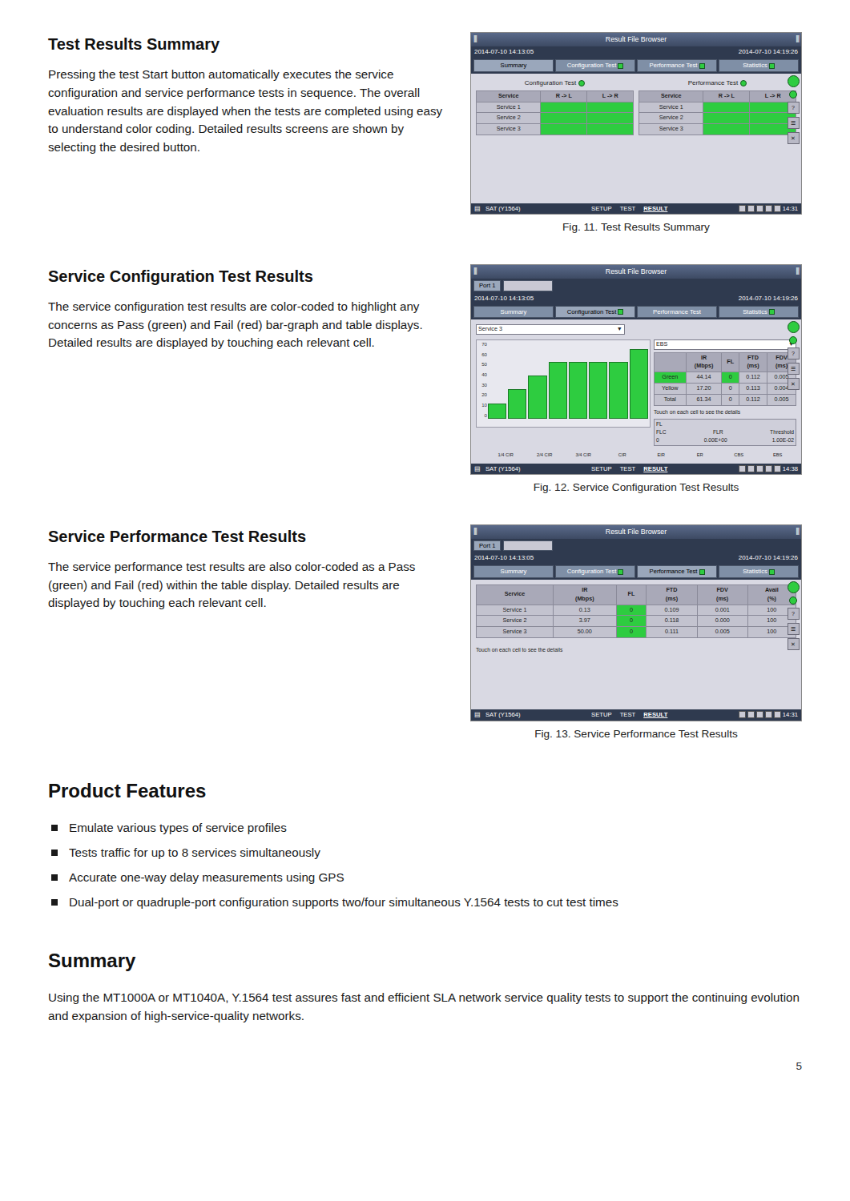Test Results Summary
Pressing the test Start button automatically executes the service configuration and service performance tests in sequence. The overall evaluation results are displayed when the tests are completed using easy to understand color coding. Detailed results screens are shown by selecting the desired button.
|||Result File Browser|||
2014-07-10 14:13:052014-07-10 14:19:26
Summary
Configuration Test
Performance Test
Statistics
Configuration Test
| Service | R -> L | L -> R |
| --- | --- | --- |
| Service 1 | | |
| Service 2 | | |
| Service 3 | | |
Performance Test
| Service | R -> L | L -> R |
| --- | --- | --- |
| Service 1 | | |
| Service 2 | | |
| Service 3 | | |
?
☰
✕
▤ SAT (Y1564)
SETUP TEST RESULT
14:31
Fig. 11. Test Results Summary
Service Configuration Test Results
The service configuration test results are color-coded to highlight any concerns as Pass (green) and Fail (red) bar-graph and table displays. Detailed results are displayed by touching each relevant cell.
|||Result File Browser|||
Port 1
2014-07-10 14:13:052014-07-10 14:19:26
Summary
Configuration Test
Performance Test
Statistics
Service 3 ▼
706050403020100
EBS ▼
| | IR (Mbps) | FL | FTD (ms) | FDV (ms) |
| --- | --- | --- | --- | --- |
| Green | 44.14 | 0 | 0.112 | 0.005 |
| Yellow | 17.20 | 0 | 0.113 | 0.004 |
| Total | 61.34 | 0 | 0.112 | 0.005 |
Touch on each cell to see the details
FL
FLC FLR Threshold
00.00E+001.00E-02
1/4 CIR 2/4 CIR 3/4 CIR CIR EIR ER CBS EBS
?
☰
✕
▤ SAT (Y1564)
SETUP TEST RESULT
14:38
Fig. 12. Service Configuration Test Results
Service Performance Test Results
The service performance test results are also color-coded as a Pass (green) and Fail (red) within the table display. Detailed results are displayed by touching each relevant cell.
|||Result File Browser|||
Port 1
2014-07-10 14:13:052014-07-10 14:19:26
Summary
Configuration Test
Performance Test
Statistics
| Service | IR (Mbps) | FL | FTD (ms) | FDV (ms) | Avail (%) |
| --- | --- | --- | --- | --- | --- |
| Service 1 | 0.13 | 0 | 0.109 | 0.001 | 100 |
| Service 2 | 3.97 | 0 | 0.118 | 0.000 | 100 |
| Service 3 | 50.00 | 0 | 0.111 | 0.005 | 100 |
Touch on each cell to see the details
?
☰
✕
▤ SAT (Y1564)
SETUP TEST RESULT
14:31
Fig. 13. Service Performance Test Results
Product Features
Emulate various types of service profiles
Tests traffic for up to 8 services simultaneously
Accurate one-way delay measurements using GPS
Dual-port or quadruple-port configuration supports two/four simultaneous Y.1564 tests to cut test times
Summary
Using the MT1000A or MT1040A, Y.1564 test assures fast and efficient SLA network service quality tests to support the continuing evolution and expansion of high-service-quality networks.
5